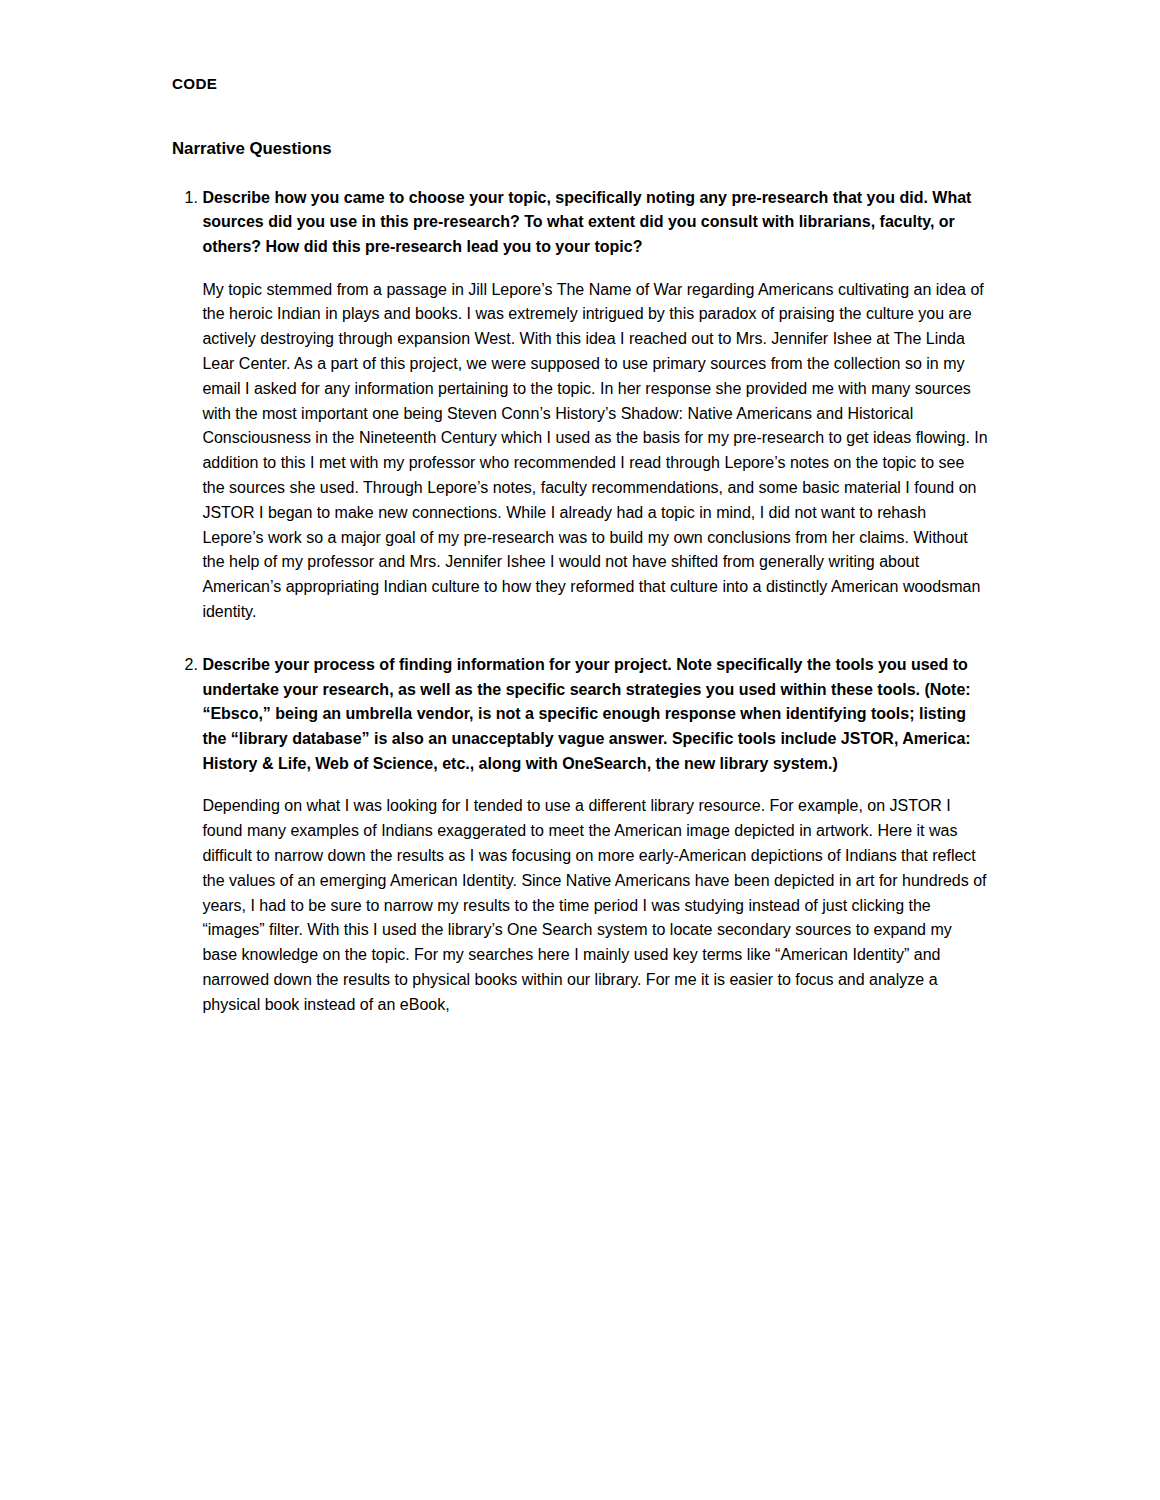CODE
Narrative Questions
Describe how you came to choose your topic, specifically noting any pre-research that you did. What sources did you use in this pre-research? To what extent did you consult with librarians, faculty, or others? How did this pre-research lead you to your topic?
My topic stemmed from a passage in Jill Lepore’s The Name of War regarding Americans cultivating an idea of the heroic Indian in plays and books. I was extremely intrigued by this paradox of praising the culture you are actively destroying through expansion West. With this idea I reached out to Mrs. Jennifer Ishee at The Linda Lear Center. As a part of this project, we were supposed to use primary sources from the collection so in my email I asked for any information pertaining to the topic. In her response she provided me with many sources with the most important one being Steven Conn’s History’s Shadow: Native Americans and Historical Consciousness in the Nineteenth Century which I used as the basis for my pre-research to get ideas flowing. In addition to this I met with my professor who recommended I read through Lepore’s notes on the topic to see the sources she used. Through Lepore’s notes, faculty recommendations, and some basic material I found on JSTOR I began to make new connections. While I already had a topic in mind, I did not want to rehash Lepore’s work so a major goal of my pre-research was to build my own conclusions from her claims. Without the help of my professor and Mrs. Jennifer Ishee I would not have shifted from generally writing about American’s appropriating Indian culture to how they reformed that culture into a distinctly American woodsman identity.
Describe your process of finding information for your project. Note specifically the tools you used to undertake your research, as well as the specific search strategies you used within these tools. (Note: “Ebsco,” being an umbrella vendor, is not a specific enough response when identifying tools; listing the “library database” is also an unacceptably vague answer. Specific tools include JSTOR, America: History & Life, Web of Science, etc., along with OneSearch, the new library system.)
Depending on what I was looking for I tended to use a different library resource. For example, on JSTOR I found many examples of Indians exaggerated to meet the American image depicted in artwork. Here it was difficult to narrow down the results as I was focusing on more early-American depictions of Indians that reflect the values of an emerging American Identity. Since Native Americans have been depicted in art for hundreds of years, I had to be sure to narrow my results to the time period I was studying instead of just clicking the “images” filter. With this I used the library’s One Search system to locate secondary sources to expand my base knowledge on the topic. For my searches here I mainly used key terms like “American Identity” and narrowed down the results to physical books within our library. For me it is easier to focus and analyze a physical book instead of an eBook,